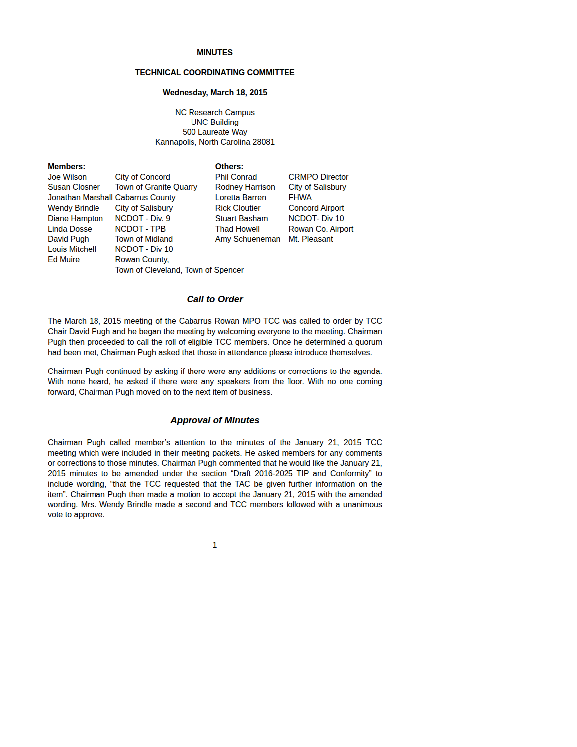MINUTES
TECHNICAL COORDINATING COMMITTEE
Wednesday, March 18, 2015
NC Research Campus
UNC Building
500 Laureate Way
Kannapolis, North Carolina 28081
| Members: | | Others: | |
| Joe Wilson | City of Concord | Phil Conrad | CRMPO Director |
| Susan Closner | Town of Granite Quarry | Rodney Harrison | City of Salisbury |
| Jonathan Marshall | Cabarrus County | Loretta Barren | FHWA |
| Wendy Brindle | City of Salisbury | Rick Cloutier | Concord Airport |
| Diane Hampton | NCDOT - Div. 9 | Stuart Basham | NCDOT- Div 10 |
| Linda Dosse | NCDOT - TPB | Thad Howell | Rowan Co. Airport |
| David Pugh | Town of Midland | Amy Schueneman | Mt. Pleasant |
| Louis Mitchell | NCDOT - Div 10 | | |
| Ed Muire | Rowan County, | | |
| | Town of Cleveland, Town of Spencer |
Call to Order
The March 18, 2015 meeting of the Cabarrus Rowan MPO TCC was called to order by TCC Chair David Pugh and he began the meeting by welcoming everyone to the meeting. Chairman Pugh then proceeded to call the roll of eligible TCC members. Once he determined a quorum had been met, Chairman Pugh asked that those in attendance please introduce themselves.
Chairman Pugh continued by asking if there were any additions or corrections to the agenda. With none heard, he asked if there were any speakers from the floor. With no one coming forward, Chairman Pugh moved on to the next item of business.
Approval of Minutes
Chairman Pugh called member’s attention to the minutes of the January 21, 2015 TCC meeting which were included in their meeting packets. He asked members for any comments or corrections to those minutes. Chairman Pugh commented that he would like the January 21, 2015 minutes to be amended under the section “Draft 2016-2025 TIP and Conformity” to include wording, “that the TCC requested that the TAC be given further information on the item”. Chairman Pugh then made a motion to accept the January 21, 2015 with the amended wording. Mrs. Wendy Brindle made a second and TCC members followed with a unanimous vote to approve.
1